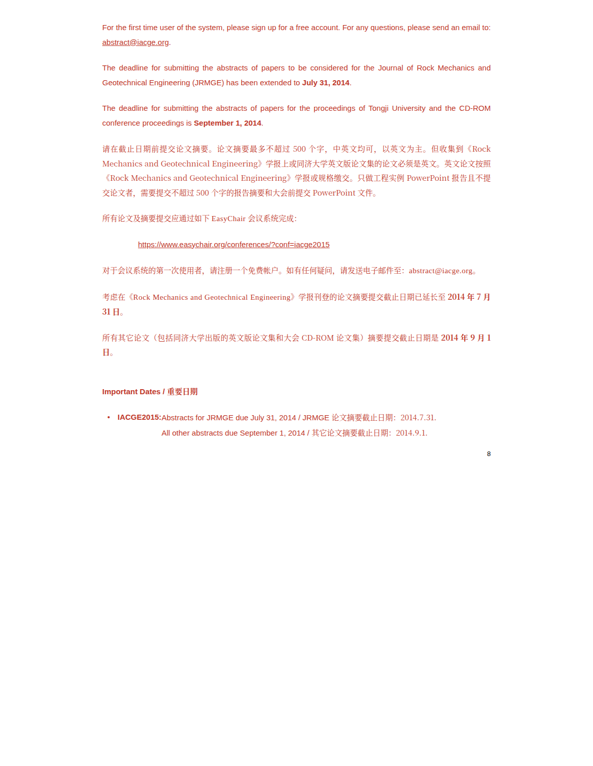For the first time user of the system, please sign up for a free account. For any questions, please send an email to: abstract@iacge.org.
The deadline for submitting the abstracts of papers to be considered for the Journal of Rock Mechanics and Geotechnical Engineering (JRMGE) has been extended to July 31, 2014.
The deadline for submitting the abstracts of papers for the proceedings of Tongji University and the CD-ROM conference proceedings is September 1, 2014.
请在截止日期前提交论文摘要。论文摘要最多不超过 500 个字，中英文均可，以英文为主。但收集到《Rock Mechanics and Geotechnical Engineering》学报上或同济大学英文版论文集的论文必须是英文。英文论文按照《Rock Mechanics and Geotechnical Engineering》学报或规格缴交。只做工程实例 PowerPoint 报告且不提交论文者，需要提交不超过 500 个字的报告摘要和大会前提交 PowerPoint 文件。
所有论文及摘要提交应通过如下 EasyChair 会议系统完成：
https://www.easychair.org/conferences/?conf=iacge2015
对于会议系统的第一次使用者，请注册一个免费帐户。如有任何疑问，请发送电子邮件至：abstract@iacge.org。
考虑在《Rock Mechanics and Geotechnical Engineering》学报刊登的论文摘要提交截止日期已延长至 2014 年 7 月 31 日。
所有其它论文（包括同济大学出版的英文版论文集和大会 CD-ROM 论文集）摘要提交截止日期是 2014 年 9 月 1 日。
Important Dates / 重要日期
| IACGE2015: | Abstracts for JRMGE due July 31, 2014 / JRMGE 论文摘要截止日期：2014.7.31. |
| | All other abstracts due September 1, 2014 / 其它论文摘要截止日期：2014.9.1. |
8